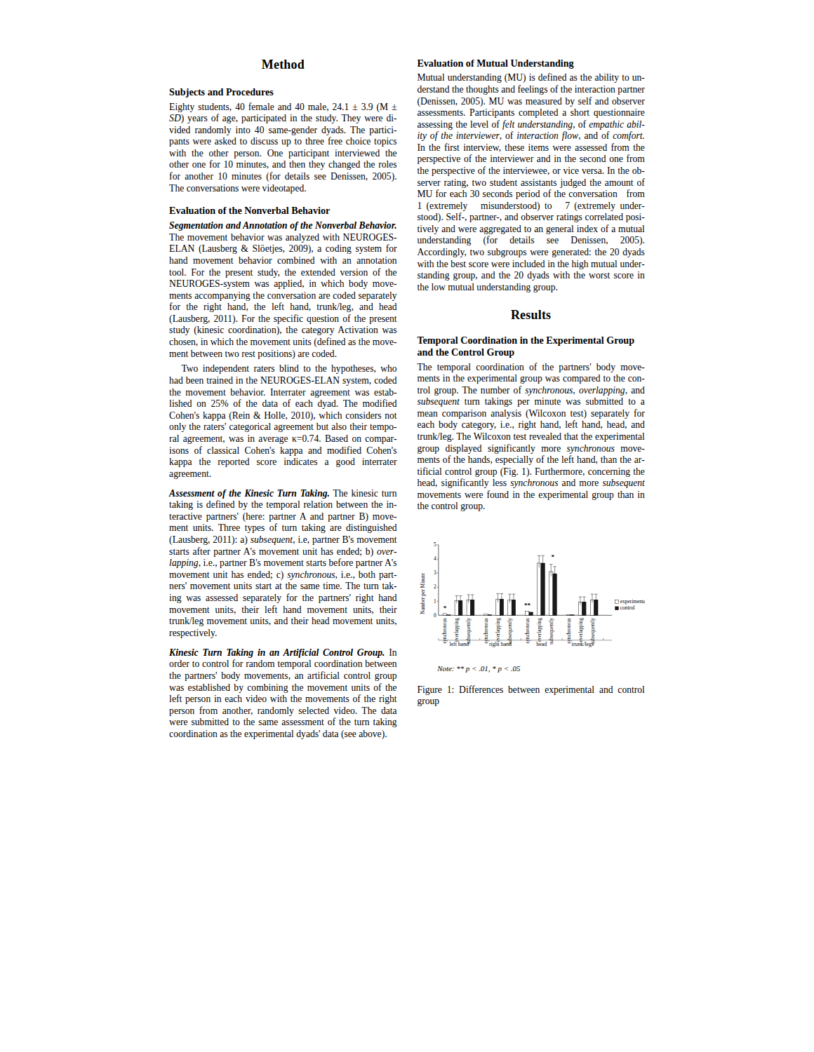Method
Subjects and Procedures
Eighty students, 40 female and 40 male, 24.1 ± 3.9 (M ± SD) years of age, participated in the study. They were divided randomly into 40 same-gender dyads. The participants were asked to discuss up to three free choice topics with the other person. One participant interviewed the other one for 10 minutes, and then they changed the roles for another 10 minutes (for details see Denissen, 2005). The conversations were videotaped.
Evaluation of the Nonverbal Behavior
Segmentation and Annotation of the Nonverbal Behavior. The movement behavior was analyzed with NEUROGES-ELAN (Lausberg & Slöetjes, 2009), a coding system for hand movement behavior combined with an annotation tool. For the present study, the extended version of the NEUROGES-system was applied, in which body movements accompanying the conversation are coded separately for the right hand, the left hand, trunk/leg, and head (Lausberg, 2011). For the specific question of the present study (kinesic coordination), the category Activation was chosen, in which the movement units (defined as the movement between two rest positions) are coded.
Two independent raters blind to the hypotheses, who had been trained in the NEUROGES-ELAN system, coded the movement behavior. Interrater agreement was established on 25% of the data of each dyad. The modified Cohen's kappa (Rein & Holle, 2010), which considers not only the raters' categorical agreement but also their temporal agreement, was in average κ=0.74. Based on comparisons of classical Cohen's kappa and modified Cohen's kappa the reported score indicates a good interrater agreement.
Assessment of the Kinesic Turn Taking. The kinesic turn taking is defined by the temporal relation between the interactive partners' (here: partner A and partner B) movement units. Three types of turn taking are distinguished (Lausberg, 2011): a) subsequent, i.e, partner B's movement starts after partner A's movement unit has ended; b) overlapping, i.e., partner B's movement starts before partner A's movement unit has ended; c) synchronous, i.e., both partners' movement units start at the same time. The turn taking was assessed separately for the partners' right hand movement units, their left hand movement units, their trunk/leg movement units, and their head movement units, respectively.
Kinesic Turn Taking in an Artificial Control Group. In order to control for random temporal coordination between the partners' body movements, an artificial control group was established by combining the movement units of the left person in each video with the movements of the right person from another, randomly selected video. The data were submitted to the same assessment of the turn taking coordination as the experimental dyads' data (see above).
Evaluation of Mutual Understanding
Mutual understanding (MU) is defined as the ability to understand the thoughts and feelings of the interaction partner (Denissen, 2005). MU was measured by self and observer assessments. Participants completed a short questionnaire assessing the level of felt understanding, of empathic ability of the interviewer, of interaction flow, and of comfort. In the first interview, these items were assessed from the perspective of the interviewer and in the second one from the perspective of the interviewee, or vice versa. In the observer rating, two student assistants judged the amount of MU for each 30 seconds period of the conversation from 1 (extremely misunderstood) to 7 (extremely understood). Self-, partner-, and observer ratings correlated positively and were aggregated to an general index of a mutual understanding (for details see Denissen, 2005). Accordingly, two subgroups were generated: the 20 dyads with the best score were included in the high mutual understanding group, and the 20 dyads with the worst score in the low mutual understanding group.
Results
Temporal Coordination in the Experimental Group and the Control Group
The temporal coordination of the partners' body movements in the experimental group was compared to the control group. The number of synchronous, overlapping, and subsequent turn takings per minute was submitted to a mean comparison analysis (Wilcoxon test) separately for each body category, i.e., right hand, left hand, head, and trunk/leg. The Wilcoxon test revealed that the experimental group displayed significantly more synchronous movements of the hands, especially of the left hand, than the artificial control group (Fig. 1). Furthermore, concerning the head, significantly less synchronous and more subsequent movements were found in the experimental group than in the control group.
Number per Minute 5 4 3 2 1 0 * ** * synchronous overlapping subsequently synchronous overlapping subsequently synchronous overlapping subsequently synchronous overlapping subsequently left hand right hand head trunk/legs experimental control
Note: ** p < .01, * p < .05
Figure 1: Differences between experimental and control group